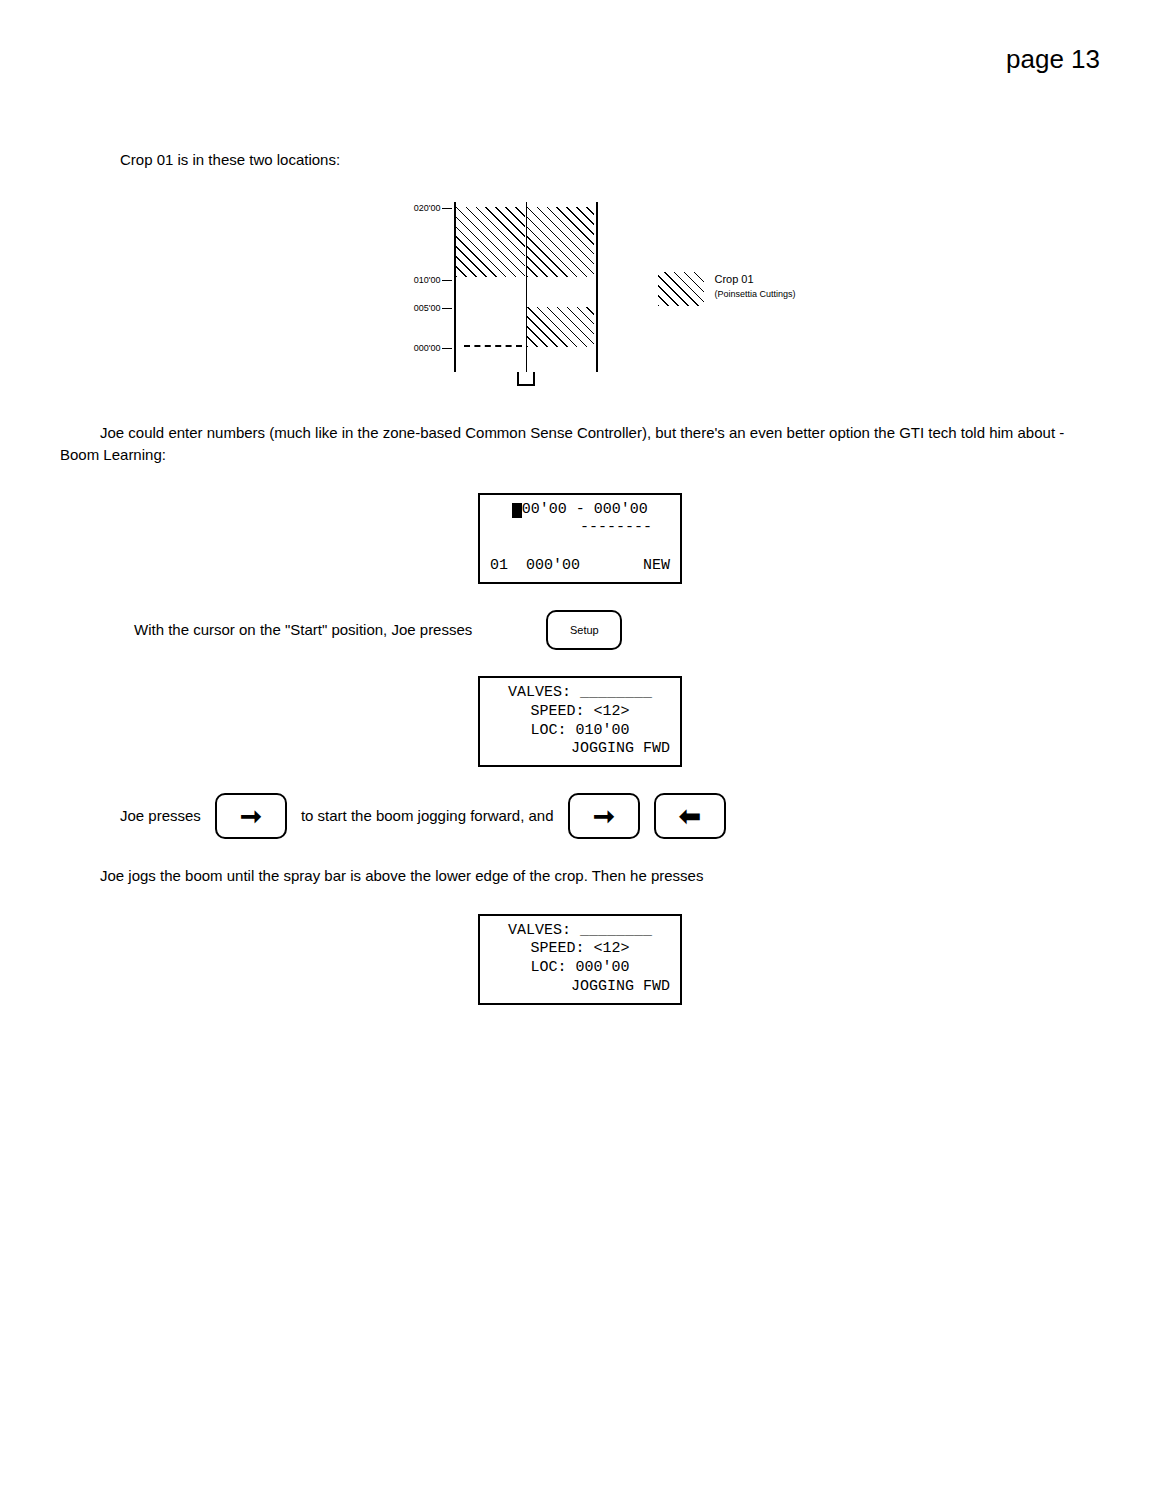page 13
Crop 01 is in these two locations:
020'00 010'00 005'00 000'00
Crop 01
(Poinsettia Cuttings)
Joe could enter numbers (much like in the zone-based Common Sense Controller), but there's an even better option the GTI tech told him about - Boom Learning:
00'00 - 000'00 -------- 01 000'00 NEW
With the cursor on the "Start" position, Joe presses Setup
VALVES: ________ SPEED: <12> LOC: 010'00 JOGGING FWD
Joe presses ➞ to start the boom jogging forward, and ➞ ⬅
Joe jogs the boom until the spray bar is above the lower edge of the crop. Then he presses
VALVES: ________ SPEED: <12> LOC: 000'00 JOGGING FWD